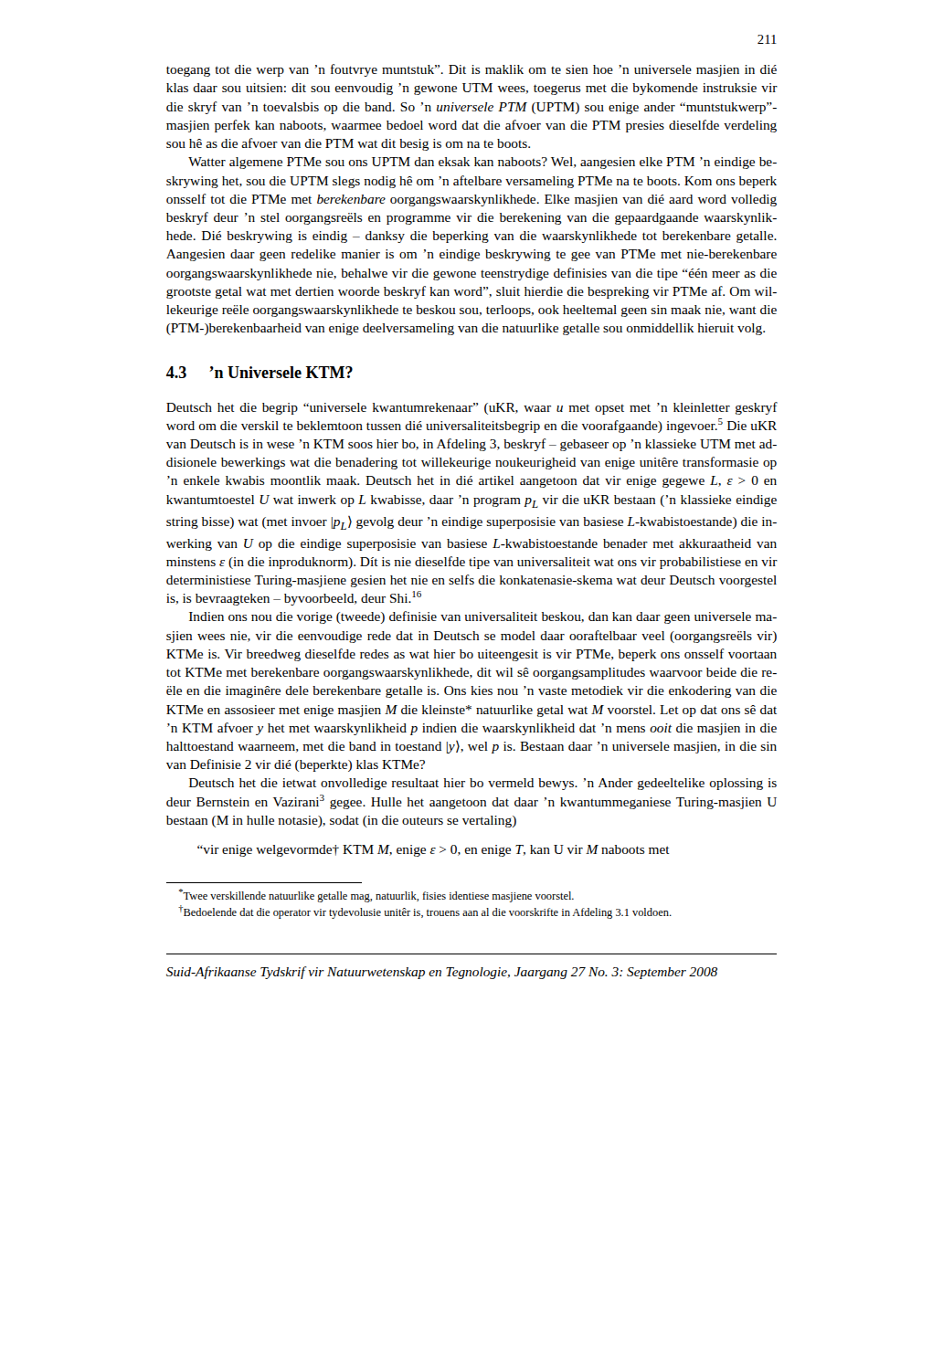211
toegang tot die werp van ’n foutvrye muntstuk”. Dit is maklik om te sien hoe ’n universele masjien in dié klas daar sou uitsien: dit sou eenvoudig ’n gewone UTM wees, toegerus met die bykomende instruksie vir die skryf van ’n toevalsbis op die band. So ’n universele PTM (UPTM) sou enige ander “muntstukwerp”-masjien perfek kan naboots, waarmee bedoel word dat die afvoer van die PTM presies dieselfde verdeling sou hê as die afvoer van die PTM wat dit besig is om na te boots.
Watter algemene PTMe sou ons UPTM dan eksak kan naboots? Wel, aangesien elke PTM ’n eindige beskrywing het, sou die UPTM slegs nodig hê om ’n aftelbare versameling PTMe na te boots. Kom ons beperk onsself tot die PTMe met berekenbare oorgangswaarskynlikhede. Elke masjien van dié aard word volledig beskryf deur ’n stel oorgangsreëls en programme vir die berekening van die gepaardgaande waarskynlikhede. Dié beskrywing is eindig – danksy die beperking van die waarskynlikhede tot berekenbare getalle. Aangesien daar geen redelike manier is om ’n eindige beskrywing te gee van PTMe met nie-berekenbare oorgangswaarskynlikhede nie, behalwe vir die gewone teenstrydige definisies van die tipe “één meer as die grootste getal wat met dertien woorde beskryf kan word”, sluit hierdie die bespreking vir PTMe af. Om willekeurige reële oorgangswaarskynlikhede te beskou sou, terloops, ook heeltemal geen sin maak nie, want die (PTM-)berekenbaarheid van enige deelversameling van die natuurlike getalle sou onmiddellik hieruit volg.
4.3’n Universele KTM?
Deutsch het die begrip “universele kwantumrekenaar” (uKR, waar u met opset met ’n kleinletter geskryf word om die verskil te beklemtoon tussen dié universaliteitsbegrip en die voorafgaande) ingevoer.5 Die uKR van Deutsch is in wese ’n KTM soos hier bo, in Afdeling 3, beskryf – gebaseer op ’n klassieke UTM met addisionele bewerkings wat die benadering tot willekeurige noukeurigheid van enige unitêre transformasie op ’n enkele kwabis moontlik maak. Deutsch het in dié artikel aangetoon dat vir enige gegewe L, ε > 0 en kwantumtoestel U wat inwerk op L kwabisse, daar ’n program pL vir die uKR bestaan (’n klassieke eindige string bisse) wat (met invoer |pL⟩ gevolg deur ’n eindige superposisie van basiese L-kwabistoestande) die inwerking van U op die eindige superposisie van basiese L-kwabistoestande benader met akkuraatheid van minstens ε (in die inproduknorm). Dít is nie dieselfde tipe van universaliteit wat ons vir probabilistiese en vir deterministiese Turing-masjiene gesien het nie en selfs die konkatenasie-skema wat deur Deutsch voorgestel is, is bevraagteken – byvoorbeeld, deur Shi.16
Indien ons nou die vorige (tweede) definisie van universaliteit beskou, dan kan daar geen universele masjien wees nie, vir die eenvoudige rede dat in Deutsch se model daar ooraftelbaar veel (oorgangsreëls vir) KTMe is. Vir breedweg dieselfde redes as wat hier bo uiteengesit is vir PTMe, beperk ons onsself voortaan tot KTMe met berekenbare oorgangswaarskynlikhede, dit wil sê oorgangsamplitudes waarvoor beide die reële en die imaginêre dele berekenbare getalle is. Ons kies nou ’n vaste metodiek vir die enkodering van die KTMe en assosieer met enige masjien M die kleinste* natuurlike getal wat M voorstel. Let op dat ons sê dat ’n KTM afvoer y het met waarskynlikheid p indien die waarskynlikheid dat ’n mens ooit die masjien in die halttoestand waarneem, met die band in toestand |y⟩, wel p is. Bestaan daar ’n universele masjien, in die sin van Definisie 2 vir dié (beperkte) klas KTMe?
Deutsch het die ietwat onvolledige resultaat hier bo vermeld bewys. ’n Ander gedeeltelike oplossing is deur Bernstein en Vazirani3 gegee. Hulle het aangetoon dat daar ’n kwantummeganiese Turing-masjien U bestaan (M in hulle notasie), sodat (in die outeurs se vertaling)
“vir enige welgevormde† KTM M, enige ε > 0, en enige T, kan U vir M naboots met
*Twee verskillende natuurlike getalle mag, natuurlik, fisies identiese masjiene voorstel.
†Bedoelende dat die operator vir tydevolusie unitêr is, trouens aan al die voorskrifte in Afdeling 3.1 voldoen.
Suid-Afrikaanse Tydskrif vir Natuurwetenskap en Tegnologie, Jaargang 27 No. 3: September 2008